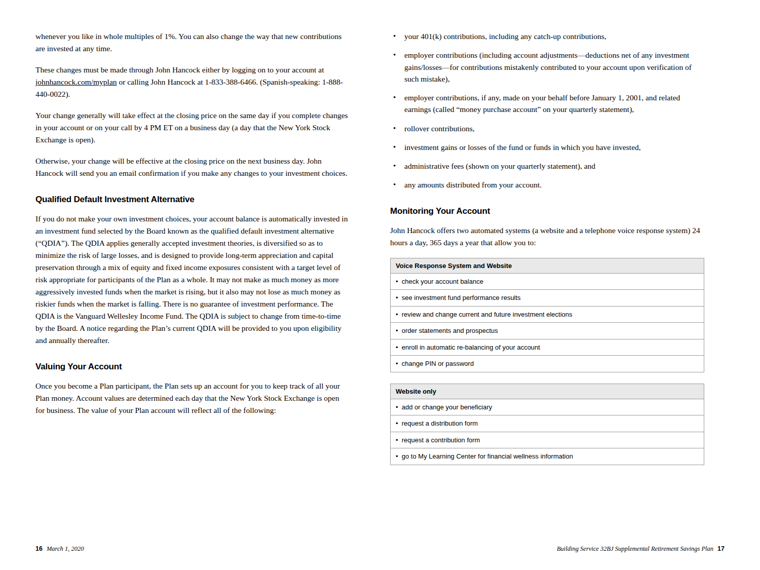whenever you like in whole multiples of 1%. You can also change the way that new contributions are invested at any time.
These changes must be made through John Hancock either by logging on to your account at johnhancock.com/myplan or calling John Hancock at 1-833-388-6466. (Spanish-speaking: 1-888-440-0022).
Your change generally will take effect at the closing price on the same day if you complete changes in your account or on your call by 4 PM ET on a business day (a day that the New York Stock Exchange is open).
Otherwise, your change will be effective at the closing price on the next business day. John Hancock will send you an email confirmation if you make any changes to your investment choices.
Qualified Default Investment Alternative
If you do not make your own investment choices, your account balance is automatically invested in an investment fund selected by the Board known as the qualified default investment alternative (“QDIA”). The QDIA applies generally accepted investment theories, is diversified so as to minimize the risk of large losses, and is designed to provide long-term appreciation and capital preservation through a mix of equity and fixed income exposures consistent with a target level of risk appropriate for participants of the Plan as a whole. It may not make as much money as more aggressively invested funds when the market is rising, but it also may not lose as much money as riskier funds when the market is falling. There is no guarantee of investment performance. The QDIA is the Vanguard Wellesley Income Fund. The QDIA is subject to change from time-to-time by the Board. A notice regarding the Plan’s current QDIA will be provided to you upon eligibility and annually thereafter.
Valuing Your Account
Once you become a Plan participant, the Plan sets up an account for you to keep track of all your Plan money. Account values are determined each day that the New York Stock Exchange is open for business. The value of your Plan account will reflect all of the following:
your 401(k) contributions, including any catch-up contributions,
employer contributions (including account adjustments—deductions net of any investment gains/losses—for contributions mistakenly contributed to your account upon verification of such mistake),
employer contributions, if any, made on your behalf before January 1, 2001, and related earnings (called “money purchase account” on your quarterly statement),
rollover contributions,
investment gains or losses of the fund or funds in which you have invested,
administrative fees (shown on your quarterly statement), and
any amounts distributed from your account.
Monitoring Your Account
John Hancock offers two automated systems (a website and a telephone voice response system) 24 hours a day, 365 days a year that allow you to:
| Voice Response System and Website |
| --- |
| • check your account balance |
| • see investment fund performance results |
| • review and change current and future investment elections |
| • order statements and prospectus |
| • enroll in automatic re-balancing of your account |
| • change PIN or password |
| Website only |
| --- |
| • add or change your beneficiary |
| • request a distribution form |
| • request a contribution form |
| • go to My Learning Center for financial wellness information |
16 March 1, 2020
Building Service 32BJ Supplemental Retirement Savings Plan 17